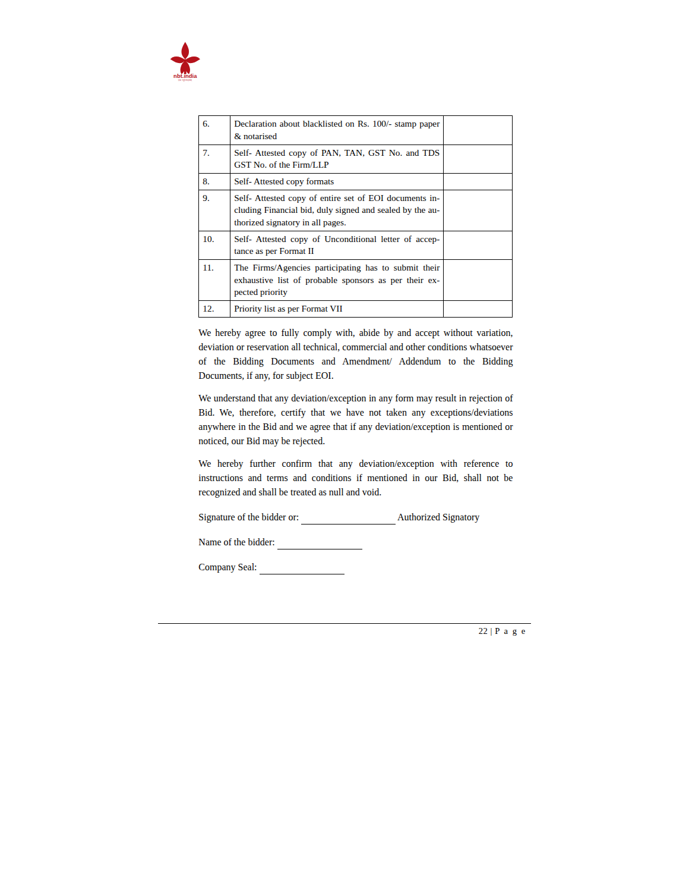nbt.india एक: सूत्रे सहस्रम्
| 6. | Declaration about blacklisted on Rs. 100/- stamp paper & notarised | |
| 7. | Self- Attested copy of PAN, TAN, GST No. and TDS GST No. of the Firm/LLP | |
| 8. | Self- Attested copy formats | |
| 9. | Self- Attested copy of entire set of EOI documents including Financial bid, duly signed and sealed by the authorized signatory in all pages. | |
| 10. | Self- Attested copy of Unconditional letter of acceptance as per Format II | |
| 11. | The Firms/Agencies participating has to submit their exhaustive list of probable sponsors as per their expected priority | |
| 12. | Priority list as per Format VII | |
We hereby agree to fully comply with, abide by and accept without variation, deviation or reservation all technical, commercial and other conditions whatsoever of the Bidding Documents and Amendment/ Addendum to the Bidding Documents, if any, for subject EOI.
We understand that any deviation/exception in any form may result in rejection of Bid. We, therefore, certify that we have not taken any exceptions/deviations anywhere in the Bid and we agree that if any deviation/exception is mentioned or noticed, our Bid may be rejected.
We hereby further confirm that any deviation/exception with reference to instructions and terms and conditions if mentioned in our Bid, shall not be recognized and shall be treated as null and void.
Signature of the bidder or: Authorized Signatory
Name of the bidder:
Company Seal:
22 | P a g e